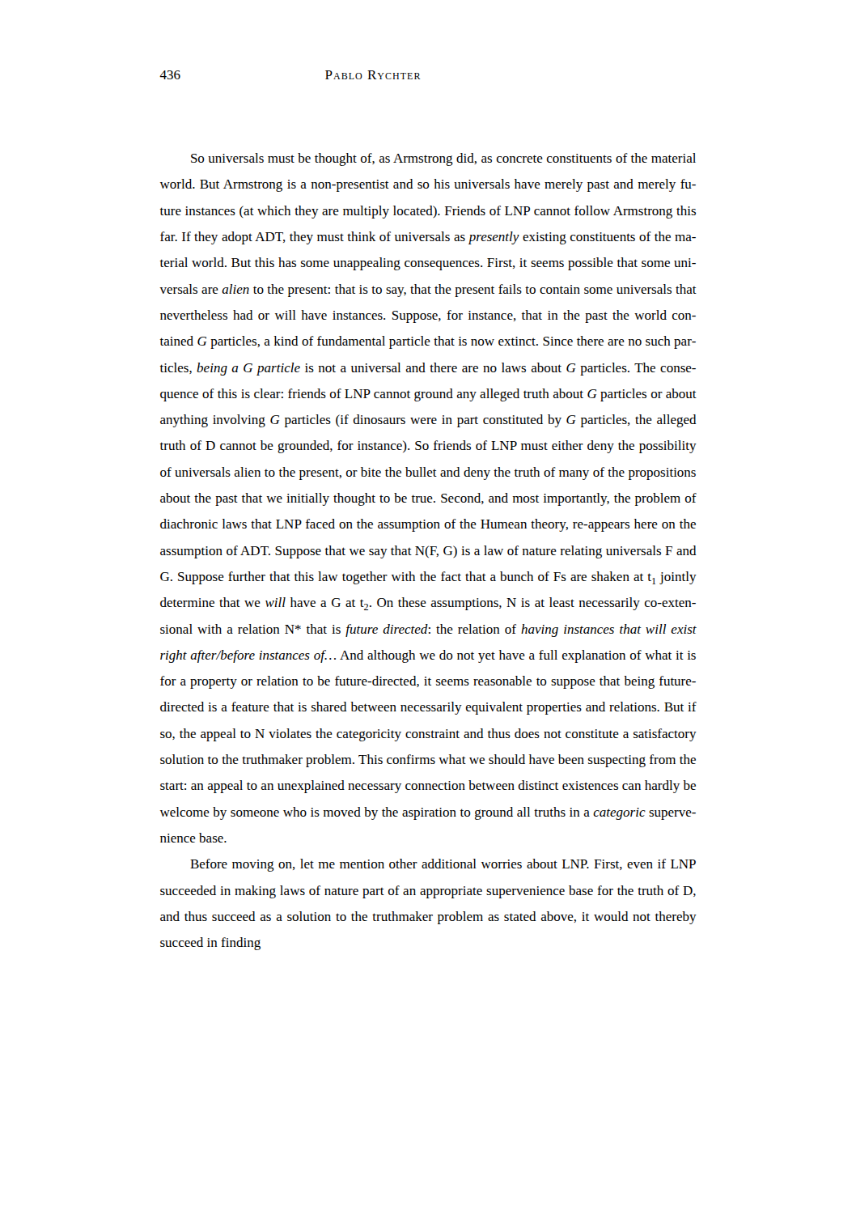436 Pablo Rychter
So universals must be thought of, as Armstrong did, as concrete constituents of the material world. But Armstrong is a non-presentist and so his universals have merely past and merely future instances (at which they are multiply located). Friends of LNP cannot follow Armstrong this far. If they adopt ADT, they must think of universals as presently existing constituents of the material world. But this has some unappealing consequences. First, it seems possible that some universals are alien to the present: that is to say, that the present fails to contain some universals that nevertheless had or will have instances. Suppose, for instance, that in the past the world contained G particles, a kind of fundamental particle that is now extinct. Since there are no such particles, being a G particle is not a universal and there are no laws about G particles. The consequence of this is clear: friends of LNP cannot ground any alleged truth about G particles or about anything involving G particles (if dinosaurs were in part constituted by G particles, the alleged truth of D cannot be grounded, for instance). So friends of LNP must either deny the possibility of universals alien to the present, or bite the bullet and deny the truth of many of the propositions about the past that we initially thought to be true. Second, and most importantly, the problem of diachronic laws that LNP faced on the assumption of the Humean theory, re-appears here on the assumption of ADT. Suppose that we say that N(F, G) is a law of nature relating universals F and G. Suppose further that this law together with the fact that a bunch of Fs are shaken at t1 jointly determine that we will have a G at t2. On these assumptions, N is at least necessarily co-extensional with a relation N* that is future directed: the relation of having instances that will exist right after/before instances of… And although we do not yet have a full explanation of what it is for a property or relation to be future-directed, it seems reasonable to suppose that being future-directed is a feature that is shared between necessarily equivalent properties and relations. But if so, the appeal to N violates the categoricity constraint and thus does not constitute a satisfactory solution to the truthmaker problem. This confirms what we should have been suspecting from the start: an appeal to an unexplained necessary connection between distinct existences can hardly be welcome by someone who is moved by the aspiration to ground all truths in a categoric supervenience base.
Before moving on, let me mention other additional worries about LNP. First, even if LNP succeeded in making laws of nature part of an appropriate supervenience base for the truth of D, and thus succeed as a solution to the truthmaker problem as stated above, it would not thereby succeed in finding